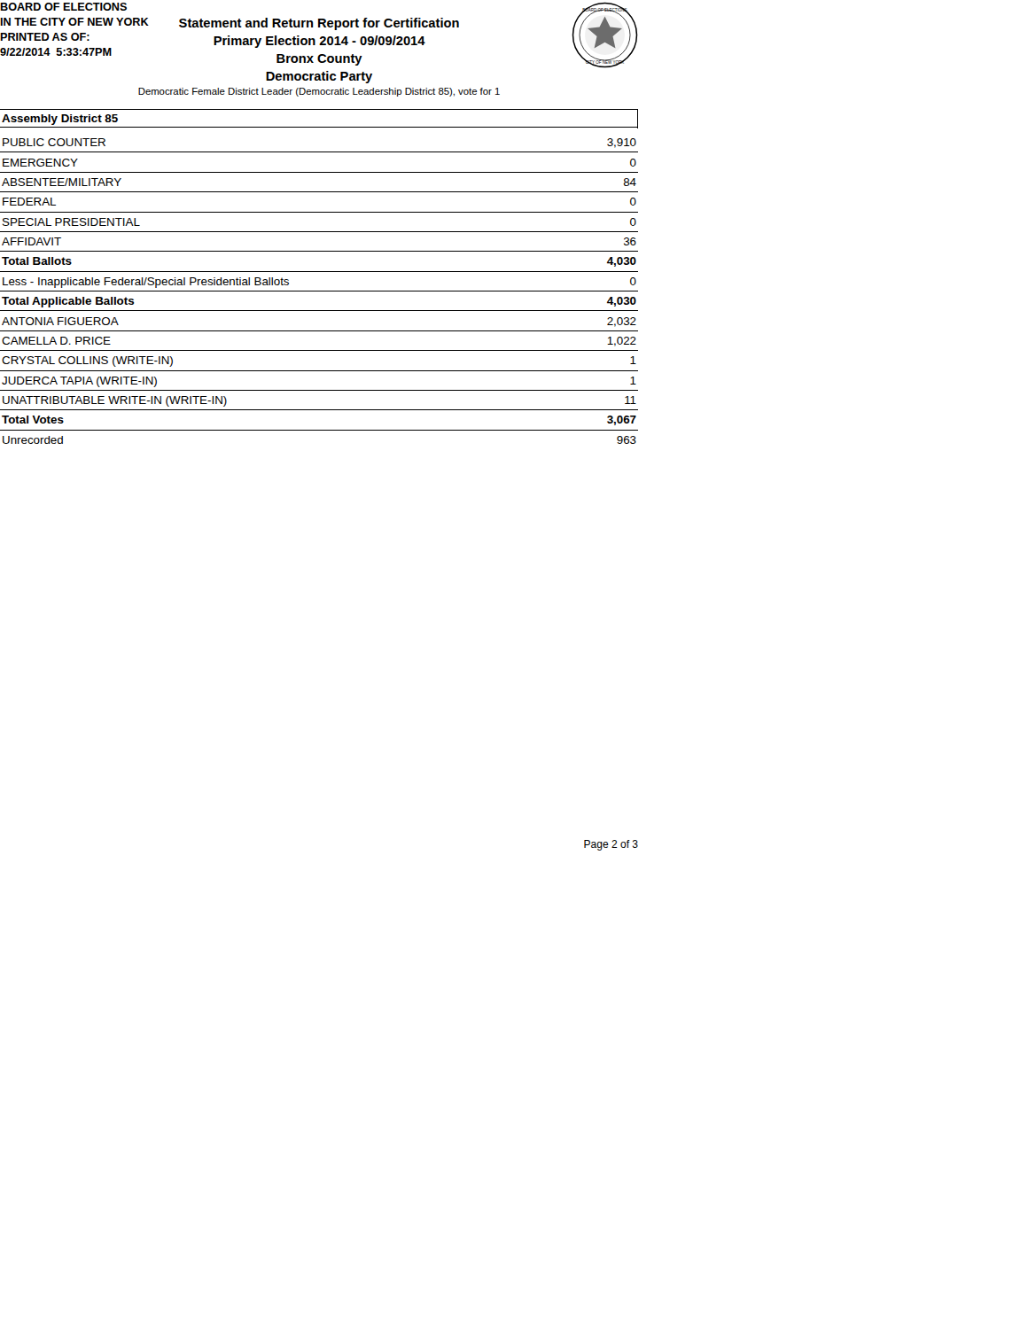BOARD OF ELECTIONS
IN THE CITY OF NEW YORK
PRINTED AS OF:
9/22/2014 5:33:47PM
BOARD OF ELECTIONS CITY OF NEW YORK
Statement and Return Report for Certification
Primary Election 2014 - 09/09/2014
Bronx County
Democratic Party
Democratic Female District Leader (Democratic Leadership District 85), vote for 1
Assembly District 85
| PUBLIC COUNTER | 3,910 |
| EMERGENCY | 0 |
| ABSENTEE/MILITARY | 84 |
| FEDERAL | 0 |
| SPECIAL PRESIDENTIAL | 0 |
| AFFIDAVIT | 36 |
| Total Ballots | 4,030 |
| Less - Inapplicable Federal/Special Presidential Ballots | 0 |
| Total Applicable Ballots | 4,030 |
| ANTONIA FIGUEROA | 2,032 |
| CAMELLA D. PRICE | 1,022 |
| CRYSTAL COLLINS (WRITE-IN) | 1 |
| JUDERCA TAPIA (WRITE-IN) | 1 |
| UNATTRIBUTABLE WRITE-IN (WRITE-IN) | 11 |
| Total Votes | 3,067 |
| Unrecorded | 963 |
Page 2 of 3